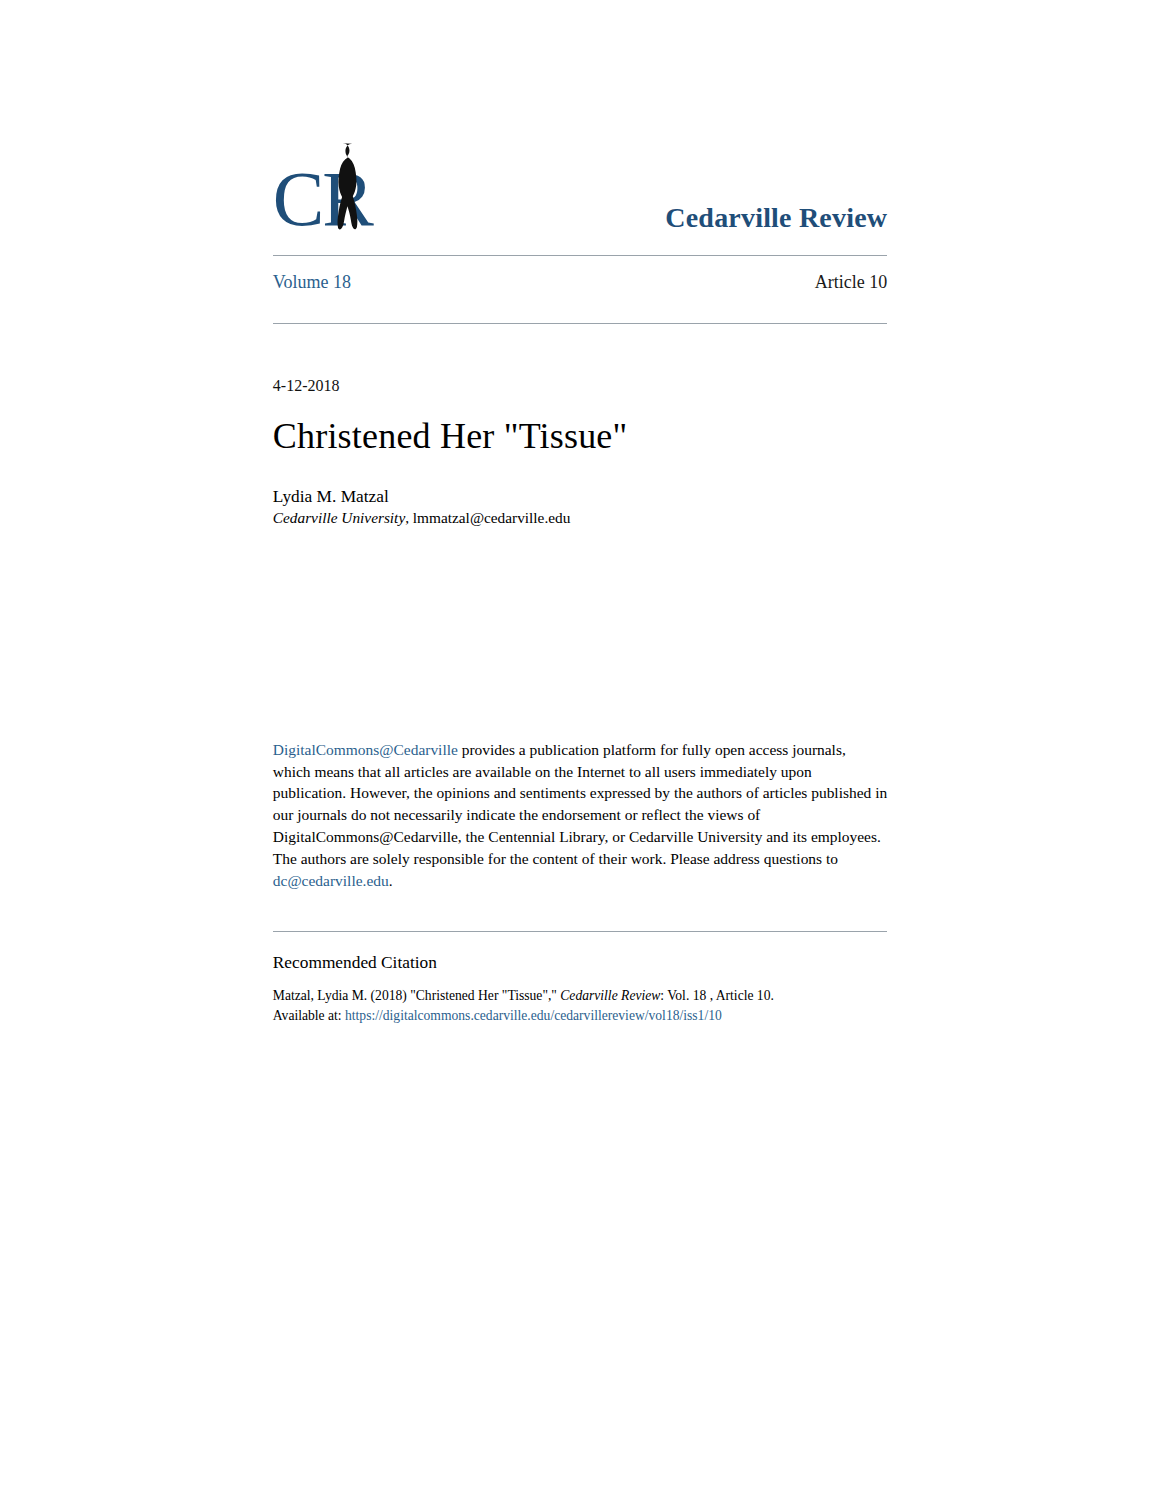CR
Cedarville Review
Volume 18
Article 10
4-12-2018
Christened Her "Tissue"
Lydia M. Matzal
Cedarville University, lmmatzal@cedarville.edu
DigitalCommons@Cedarville provides a publication platform for fully open access journals, which means that all articles are available on the Internet to all users immediately upon publication. However, the opinions and sentiments expressed by the authors of articles published in our journals do not necessarily indicate the endorsement or reflect the views of DigitalCommons@Cedarville, the Centennial Library, or Cedarville University and its employees. The authors are solely responsible for the content of their work. Please address questions to dc@cedarville.edu.
Recommended Citation
Matzal, Lydia M. (2018) "Christened Her "Tissue"," Cedarville Review: Vol. 18 , Article 10.
Available at: https://digitalcommons.cedarville.edu/cedarvillereview/vol18/iss1/10